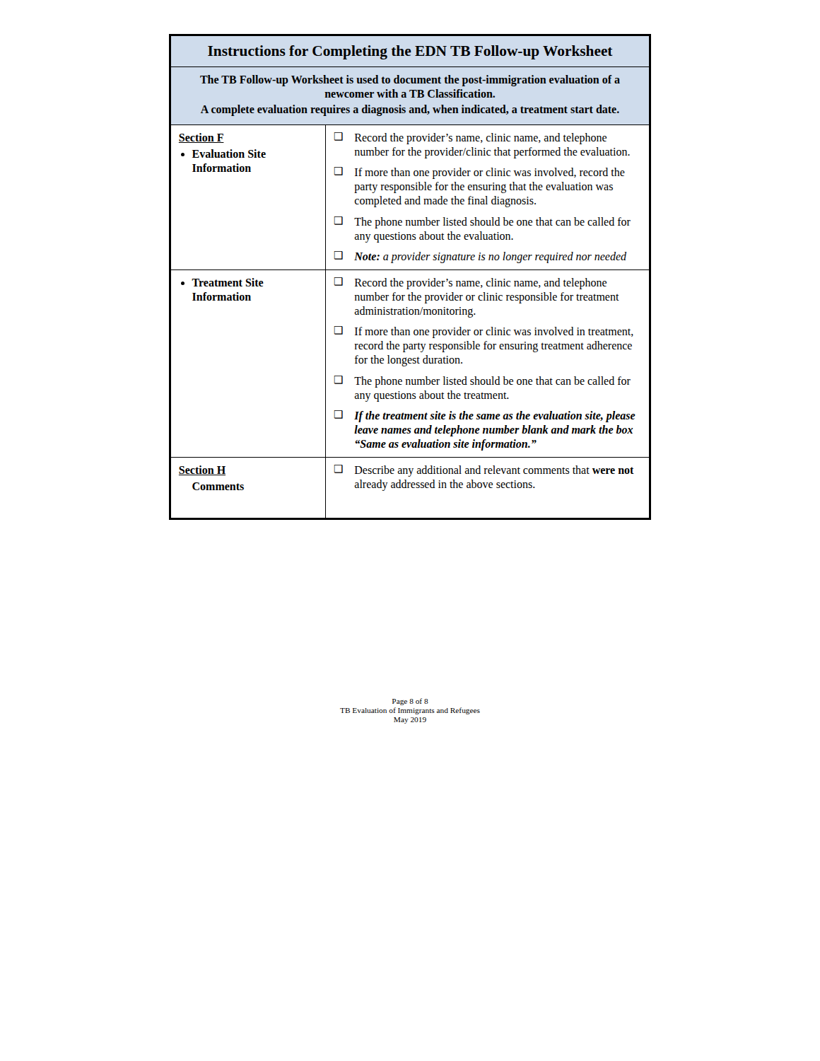| Instructions for Completing the EDN TB Follow-up Worksheet |
| The TB Follow-up Worksheet is used to document the post-immigration evaluation of a newcomer with a TB Classification. A complete evaluation requires a diagnosis and, when indicated, a treatment start date. |
| Section F Evaluation Site Information | / ❑ / Record the provider’s name, clinic name, and telephone number for the provider/clinic that performed the evaluation. / / ❑ / If more than one provider or clinic was involved, record the party responsible for the ensuring that the evaluation was completed and made the final diagnosis. / / ❑ / The phone number listed should be one that can be called for any questions about the evaluation. / / ❑ / Note: a provider signature is no longer required nor needed / |
| Treatment Site Information | / ❑ / Record the provider’s name, clinic name, and telephone number for the provider or clinic responsible for treatment administration/monitoring. / / ❑ / If more than one provider or clinic was involved in treatment, record the party responsible for ensuring treatment adherence for the longest duration. / / ❑ / The phone number listed should be one that can be called for any questions about the treatment. / / ❑ / If the treatment site is the same as the evaluation site, please leave names and telephone number blank and mark the box “Same as evaluation site information.” / |
| Section H Comments | / ❑ / Describe any additional and relevant comments that were not already addressed in the above sections. / |
Page 8 of 8
TB Evaluation of Immigrants and Refugees
May 2019